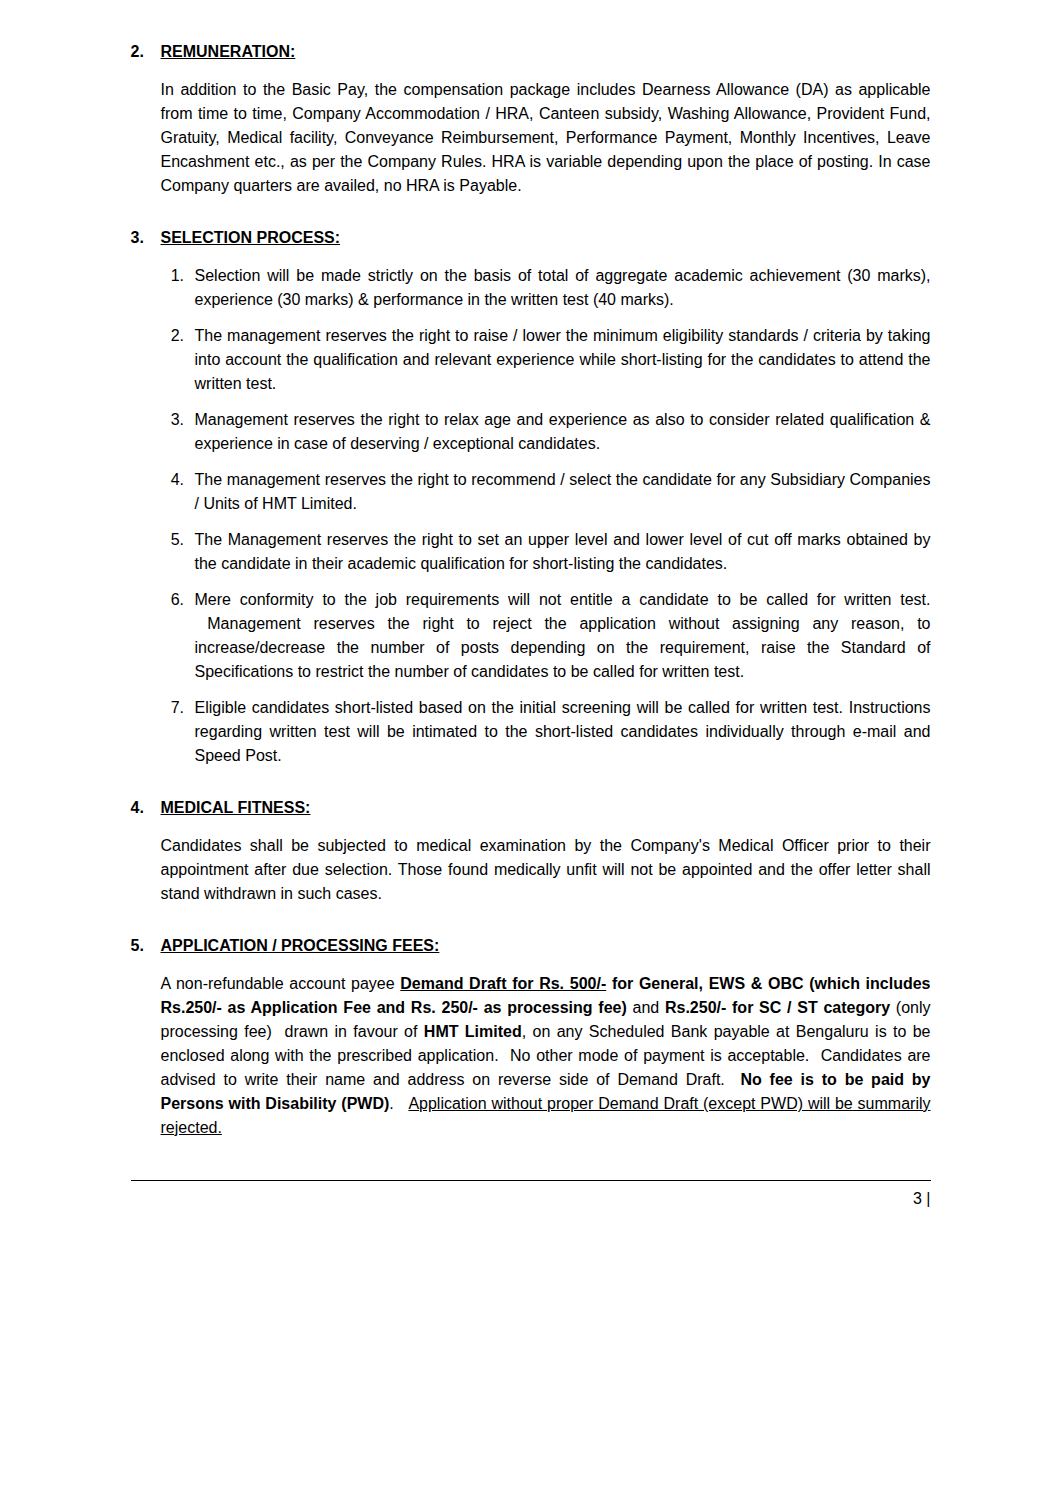2. REMUNERATION:
In addition to the Basic Pay, the compensation package includes Dearness Allowance (DA) as applicable from time to time, Company Accommodation / HRA, Canteen subsidy, Washing Allowance, Provident Fund, Gratuity, Medical facility, Conveyance Reimbursement, Performance Payment, Monthly Incentives, Leave Encashment etc., as per the Company Rules. HRA is variable depending upon the place of posting. In case Company quarters are availed, no HRA is Payable.
3. SELECTION PROCESS:
Selection will be made strictly on the basis of total of aggregate academic achievement (30 marks), experience (30 marks) & performance in the written test (40 marks).
The management reserves the right to raise / lower the minimum eligibility standards / criteria by taking into account the qualification and relevant experience while short-listing for the candidates to attend the written test.
Management reserves the right to relax age and experience as also to consider related qualification & experience in case of deserving / exceptional candidates.
The management reserves the right to recommend / select the candidate for any Subsidiary Companies / Units of HMT Limited.
The Management reserves the right to set an upper level and lower level of cut off marks obtained by the candidate in their academic qualification for short-listing the candidates.
Mere conformity to the job requirements will not entitle a candidate to be called for written test. Management reserves the right to reject the application without assigning any reason, to increase/decrease the number of posts depending on the requirement, raise the Standard of Specifications to restrict the number of candidates to be called for written test.
Eligible candidates short-listed based on the initial screening will be called for written test. Instructions regarding written test will be intimated to the short-listed candidates individually through e-mail and Speed Post.
4. MEDICAL FITNESS:
Candidates shall be subjected to medical examination by the Company's Medical Officer prior to their appointment after due selection. Those found medically unfit will not be appointed and the offer letter shall stand withdrawn in such cases.
5. APPLICATION / PROCESSING FEES:
A non-refundable account payee Demand Draft for Rs. 500/- for General, EWS & OBC (which includes Rs.250/- as Application Fee and Rs. 250/- as processing fee) and Rs.250/- for SC / ST category (only processing fee) drawn in favour of HMT Limited, on any Scheduled Bank payable at Bengaluru is to be enclosed along with the prescribed application. No other mode of payment is acceptable. Candidates are advised to write their name and address on reverse side of Demand Draft. No fee is to be paid by Persons with Disability (PWD). Application without proper Demand Draft (except PWD) will be summarily rejected.
3 |